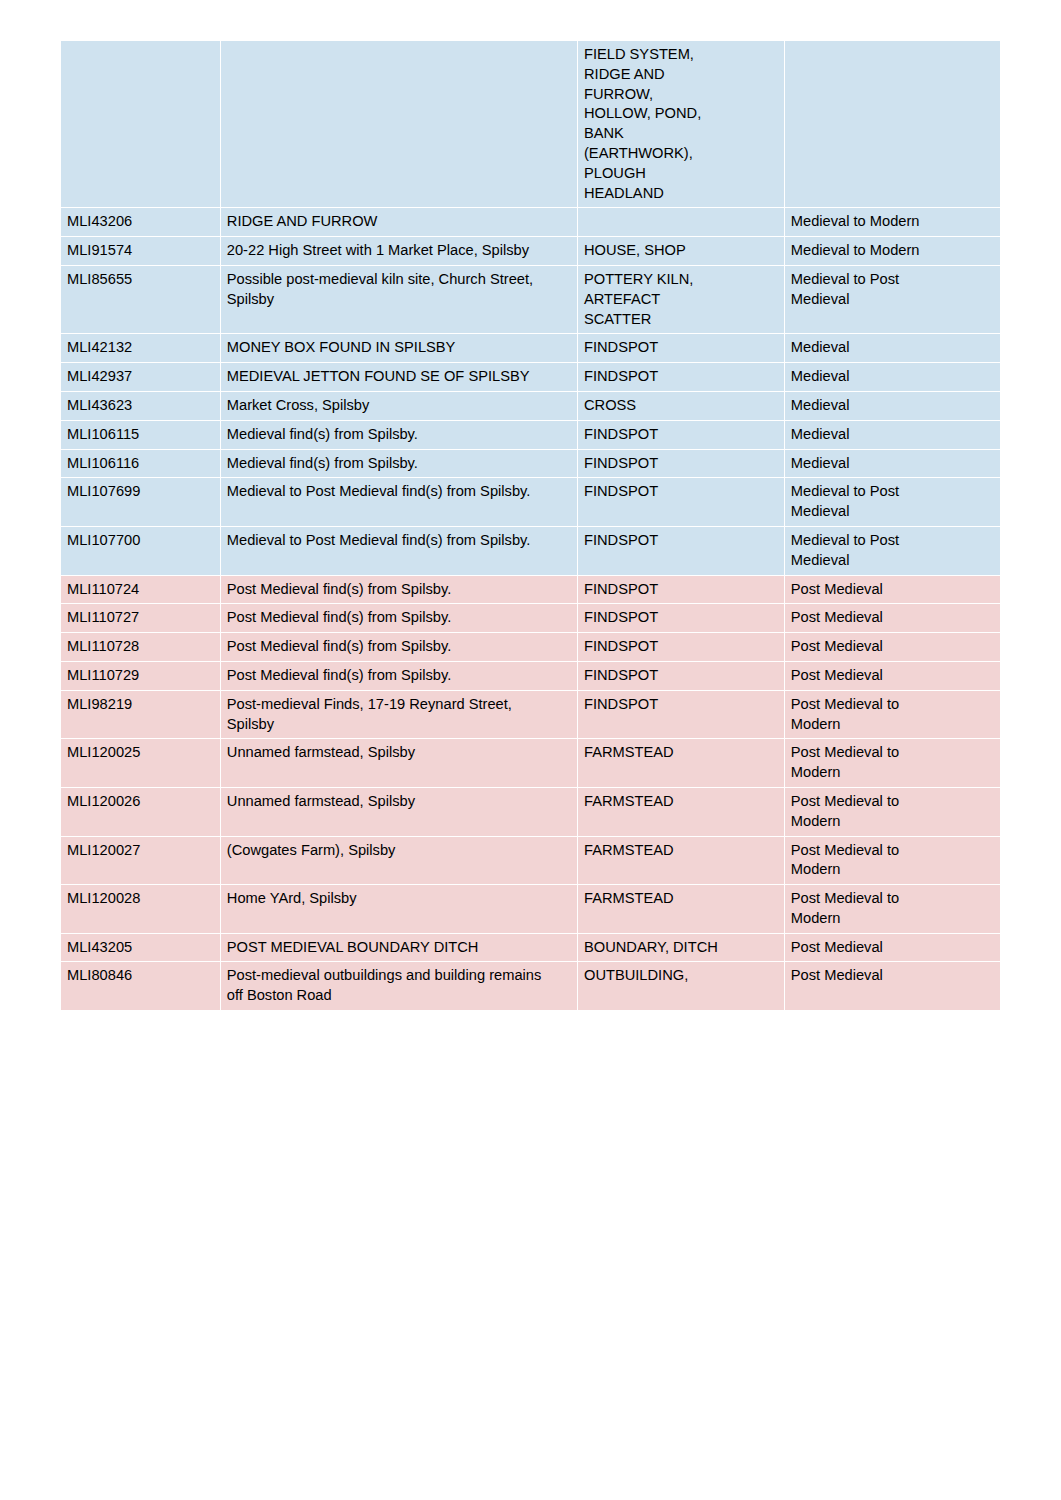| | | FIELD SYSTEM, RIDGE AND FURROW, HOLLOW, POND, BANK (EARTHWORK), PLOUGH HEADLAND | |
| MLI43206 | RIDGE AND FURROW | | Medieval to Modern |
| MLI91574 | 20-22 High Street with 1 Market Place, Spilsby | HOUSE, SHOP | Medieval to Modern |
| MLI85655 | Possible post-medieval kiln site, Church Street, Spilsby | POTTERY KILN, ARTEFACT SCATTER | Medieval to Post Medieval |
| MLI42132 | MONEY BOX FOUND IN SPILSBY | FINDSPOT | Medieval |
| MLI42937 | MEDIEVAL JETTON FOUND SE OF SPILSBY | FINDSPOT | Medieval |
| MLI43623 | Market Cross, Spilsby | CROSS | Medieval |
| MLI106115 | Medieval find(s) from Spilsby. | FINDSPOT | Medieval |
| MLI106116 | Medieval find(s) from Spilsby. | FINDSPOT | Medieval |
| MLI107699 | Medieval to Post Medieval find(s) from Spilsby. | FINDSPOT | Medieval to Post Medieval |
| MLI107700 | Medieval to Post Medieval find(s) from Spilsby. | FINDSPOT | Medieval to Post Medieval |
| MLI110724 | Post Medieval find(s) from Spilsby. | FINDSPOT | Post Medieval |
| MLI110727 | Post Medieval find(s) from Spilsby. | FINDSPOT | Post Medieval |
| MLI110728 | Post Medieval find(s) from Spilsby. | FINDSPOT | Post Medieval |
| MLI110729 | Post Medieval find(s) from Spilsby. | FINDSPOT | Post Medieval |
| MLI98219 | Post-medieval Finds, 17-19 Reynard Street, Spilsby | FINDSPOT | Post Medieval to Modern |
| MLI120025 | Unnamed farmstead, Spilsby | FARMSTEAD | Post Medieval to Modern |
| MLI120026 | Unnamed farmstead, Spilsby | FARMSTEAD | Post Medieval to Modern |
| MLI120027 | (Cowgates Farm), Spilsby | FARMSTEAD | Post Medieval to Modern |
| MLI120028 | Home YArd, Spilsby | FARMSTEAD | Post Medieval to Modern |
| MLI43205 | POST MEDIEVAL BOUNDARY DITCH | BOUNDARY, DITCH | Post Medieval |
| MLI80846 | Post-medieval outbuildings and building remains off Boston Road | OUTBUILDING, | Post Medieval |